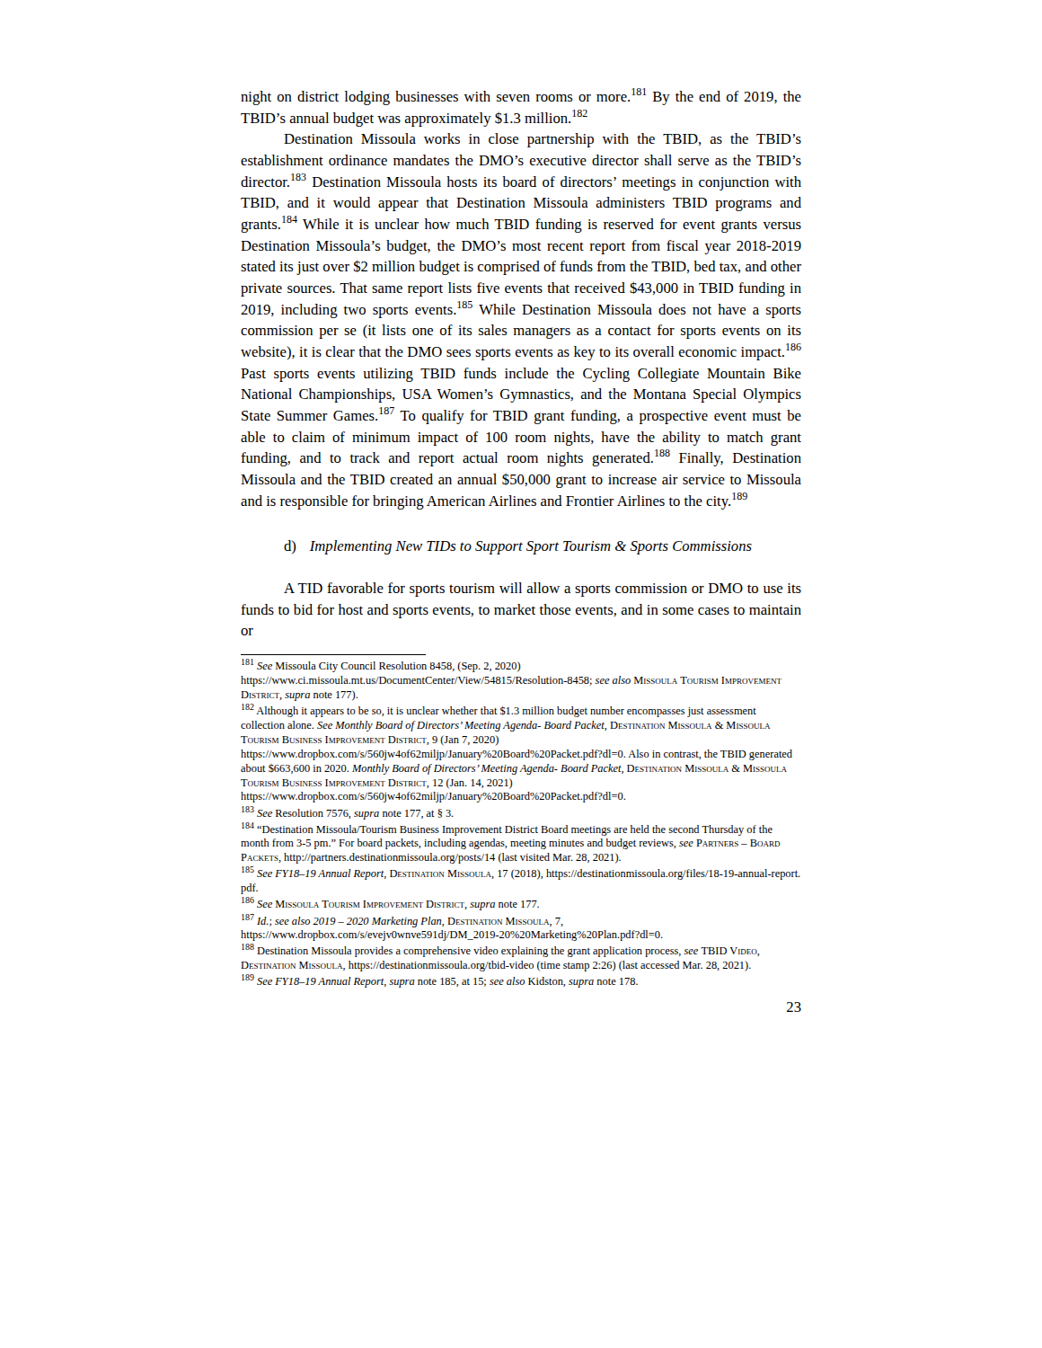night on district lodging businesses with seven rooms or more.181 By the end of 2019, the TBID’s annual budget was approximately $1.3 million.182
Destination Missoula works in close partnership with the TBID, as the TBID’s establishment ordinance mandates the DMO’s executive director shall serve as the TBID’s director.183 Destination Missoula hosts its board of directors’ meetings in conjunction with TBID, and it would appear that Destination Missoula administers TBID programs and grants.184 While it is unclear how much TBID funding is reserved for event grants versus Destination Missoula’s budget, the DMO’s most recent report from fiscal year 2018-2019 stated its just over $2 million budget is comprised of funds from the TBID, bed tax, and other private sources. That same report lists five events that received $43,000 in TBID funding in 2019, including two sports events.185 While Destination Missoula does not have a sports commission per se (it lists one of its sales managers as a contact for sports events on its website), it is clear that the DMO sees sports events as key to its overall economic impact.186 Past sports events utilizing TBID funds include the Cycling Collegiate Mountain Bike National Championships, USA Women’s Gymnastics, and the Montana Special Olympics State Summer Games.187 To qualify for TBID grant funding, a prospective event must be able to claim of minimum impact of 100 room nights, have the ability to match grant funding, and to track and report actual room nights generated.188 Finally, Destination Missoula and the TBID created an annual $50,000 grant to increase air service to Missoula and is responsible for bringing American Airlines and Frontier Airlines to the city.189
d) Implementing New TIDs to Support Sport Tourism & Sports Commissions
A TID favorable for sports tourism will allow a sports commission or DMO to use its funds to bid for host and sports events, to market those events, and in some cases to maintain or
181 See Missoula City Council Resolution 8458, (Sep. 2, 2020)
https://www.ci.missoula.mt.us/DocumentCenter/View/54815/Resolution-8458; see also Missoula Tourism Improvement District, supra note 177).
182 Although it appears to be so, it is unclear whether that $1.3 million budget number encompasses just assessment collection alone. See Monthly Board of Directors’ Meeting Agenda- Board Packet, Destination Missoula & Missoula Tourism Business Improvement District, 9 (Jan 7, 2020)
https://www.dropbox.com/s/560jw4of62miljp/January%20Board%20Packet.pdf?dl=0. Also in contrast, the TBID generated about $663,600 in 2020. Monthly Board of Directors’ Meeting Agenda- Board Packet, Destination Missoula & Missoula Tourism Business Improvement District, 12 (Jan. 14, 2021)
https://www.dropbox.com/s/560jw4of62miljp/January%20Board%20Packet.pdf?dl=0.
183 See Resolution 7576, supra note 177, at § 3.
184 “Destination Missoula/Tourism Business Improvement District Board meetings are held the second Thursday of the month from 3-5 pm.” For board packets, including agendas, meeting minutes and budget reviews, see Partners – Board Packets, http://partners.destinationmissoula.org/posts/14 (last visited Mar. 28, 2021).
185 See FY18–19 Annual Report, Destination Missoula, 17 (2018), https://destinationmissoula.org/files/18-19-annual-report.pdf.
186 See Missoula Tourism Improvement District, supra note 177.
187 Id.; see also 2019 – 2020 Marketing Plan, Destination Missoula, 7,
https://www.dropbox.com/s/evejv0wnve591dj/DM_2019-20%20Marketing%20Plan.pdf?dl=0.
188 Destination Missoula provides a comprehensive video explaining the grant application process, see TBID Video, Destination Missoula, https://destinationmissoula.org/tbid-video (time stamp 2:26) (last accessed Mar. 28, 2021).
189 See FY18–19 Annual Report, supra note 185, at 15; see also Kidston, supra note 178.
23